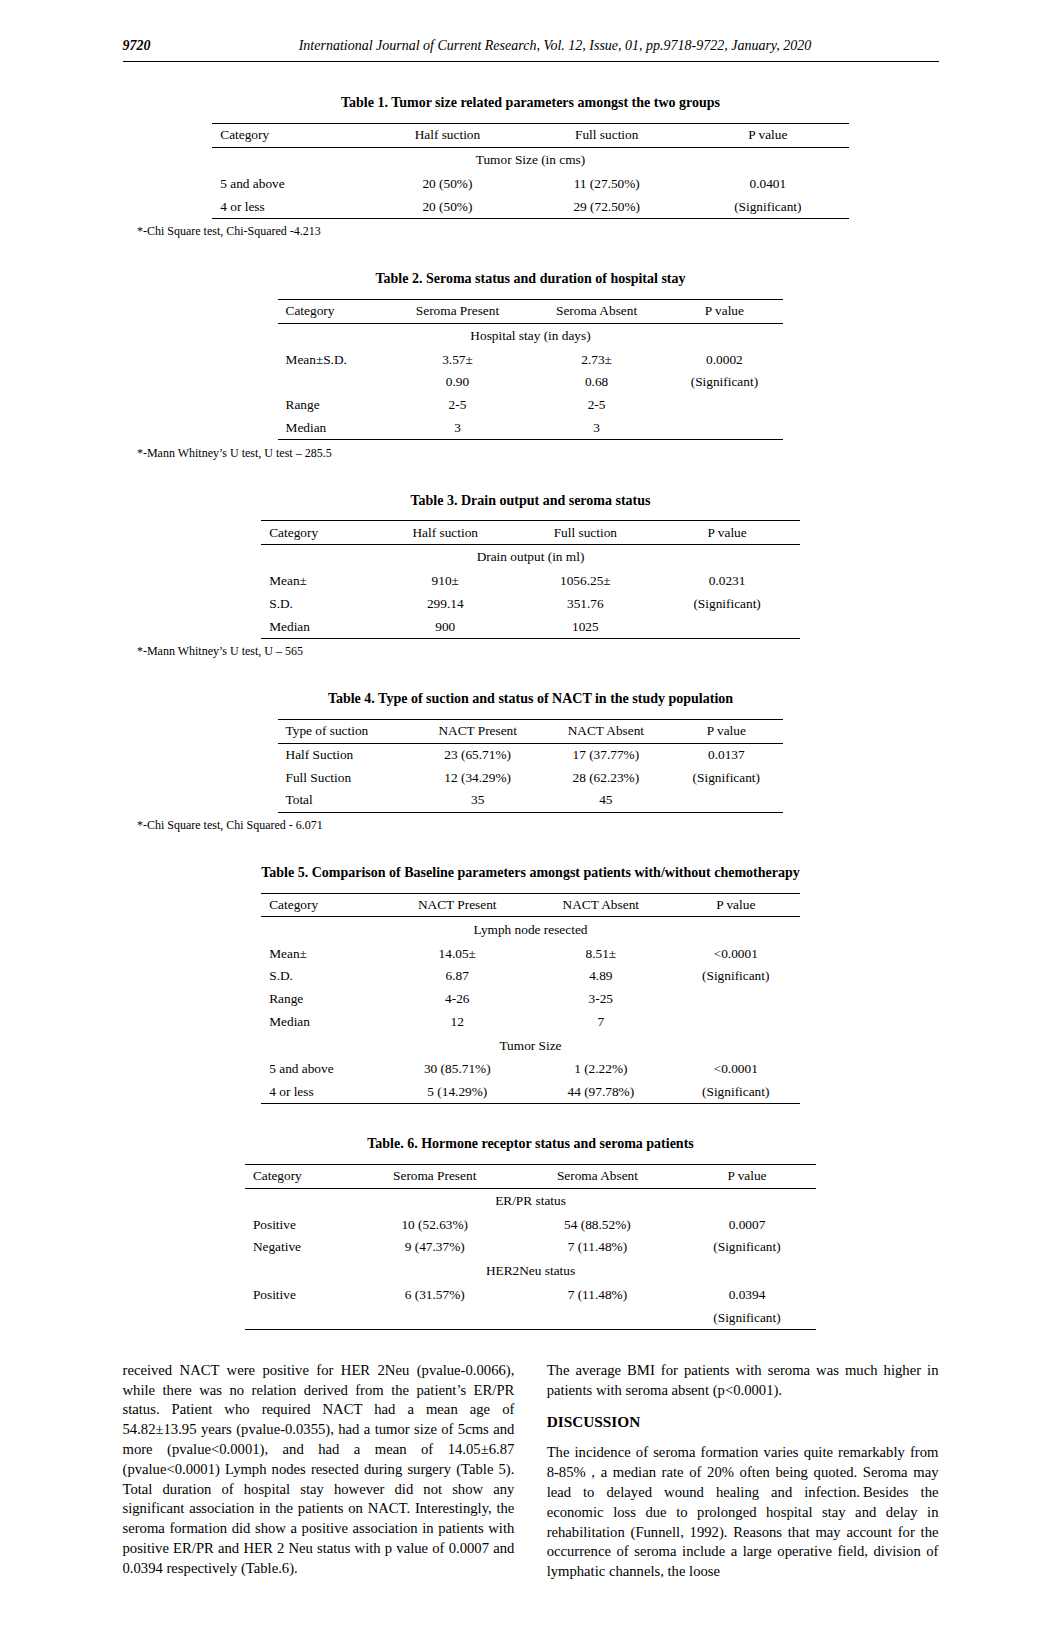9720 International Journal of Current Research, Vol. 12, Issue, 01, pp.9718-9722, January, 2020
Table 1. Tumor size related parameters amongst the two groups
| Category | Half suction | Full suction | P value |
| --- | --- | --- | --- |
| Tumor Size (in cms) |
| 5 and above | 20 (50%) | 11 (27.50%) | 0.0401 |
| 4 or less | 20 (50%) | 29 (72.50%) | (Significant) |
*-Chi Square test, Chi-Squared -4.213
Table 2. Seroma status and duration of hospital stay
| Category | Seroma Present | Seroma Absent | P value |
| --- | --- | --- | --- |
| Hospital stay (in days) |
| Mean±S.D. | 3.57± | 2.73± | 0.0002 |
| | 0.90 | 0.68 | (Significant) |
| Range | 2-5 | 2-5 | |
| Median | 3 | 3 | |
*-Mann Whitney’s U test, U test – 285.5
Table 3. Drain output and seroma status
| Category | Half suction | Full suction | P value |
| --- | --- | --- | --- |
| Drain output (in ml) |
| Mean± | 910± | 1056.25± | 0.0231 |
| S.D. | 299.14 | 351.76 | (Significant) |
| Median | 900 | 1025 | |
*-Mann Whitney’s U test, U – 565
Table 4. Type of suction and status of NACT in the study population
| Type of suction | NACT Present | NACT Absent | P value |
| --- | --- | --- | --- |
| Half Suction | 23 (65.71%) | 17 (37.77%) | 0.0137 |
| Full Suction | 12 (34.29%) | 28 (62.23%) | (Significant) |
| Total | 35 | 45 | |
*-Chi Square test, Chi Squared - 6.071
Table 5. Comparison of Baseline parameters amongst patients with/without chemotherapy
| Category | NACT Present | NACT Absent | P value |
| --- | --- | --- | --- |
| Lymph node resected |
| Mean± | 14.05± | 8.51± | <0.0001 |
| S.D. | 6.87 | 4.89 | (Significant) |
| Range | 4-26 | 3-25 | |
| Median | 12 | 7 | |
| Tumor Size |
| 5 and above | 30 (85.71%) | 1 (2.22%) | <0.0001 |
| 4 or less | 5 (14.29%) | 44 (97.78%) | (Significant) |
Table. 6. Hormone receptor status and seroma patients
| Category | Seroma Present | Seroma Absent | P value |
| --- | --- | --- | --- |
| ER/PR status |
| Positive | 10 (52.63%) | 54 (88.52%) | 0.0007 |
| Negative | 9 (47.37%) | 7 (11.48%) | (Significant) |
| HER2Neu status |
| Positive | 6 (31.57%) | 7 (11.48%) | 0.0394 |
| | | | (Significant) |
received NACT were positive for HER 2Neu (pvalue-0.0066), while there was no relation derived from the patient’s ER/PR status. Patient who required NACT had a mean age of 54.82±13.95 years (pvalue-0.0355), had a tumor size of 5cms and more (pvalue<0.0001), and had a mean of 14.05±6.87 (pvalue<0.0001) Lymph nodes resected during surgery (Table 5). Total duration of hospital stay however did not show any significant association in the patients on NACT. Interestingly, the seroma formation did show a positive association in patients with positive ER/PR and HER 2 Neu status with p value of 0.0007 and 0.0394 respectively (Table.6).
The average BMI for patients with seroma was much higher in patients with seroma absent (p<0.0001).
DISCUSSION
The incidence of seroma formation varies quite remarkably from 8-85% , a median rate of 20% often being quoted. Seroma may lead to delayed wound healing and infection. Besides the economic loss due to prolonged hospital stay and delay in rehabilitation (Funnell, 1992). Reasons that may account for the occurrence of seroma include a large operative field, division of lymphatic channels, the loose